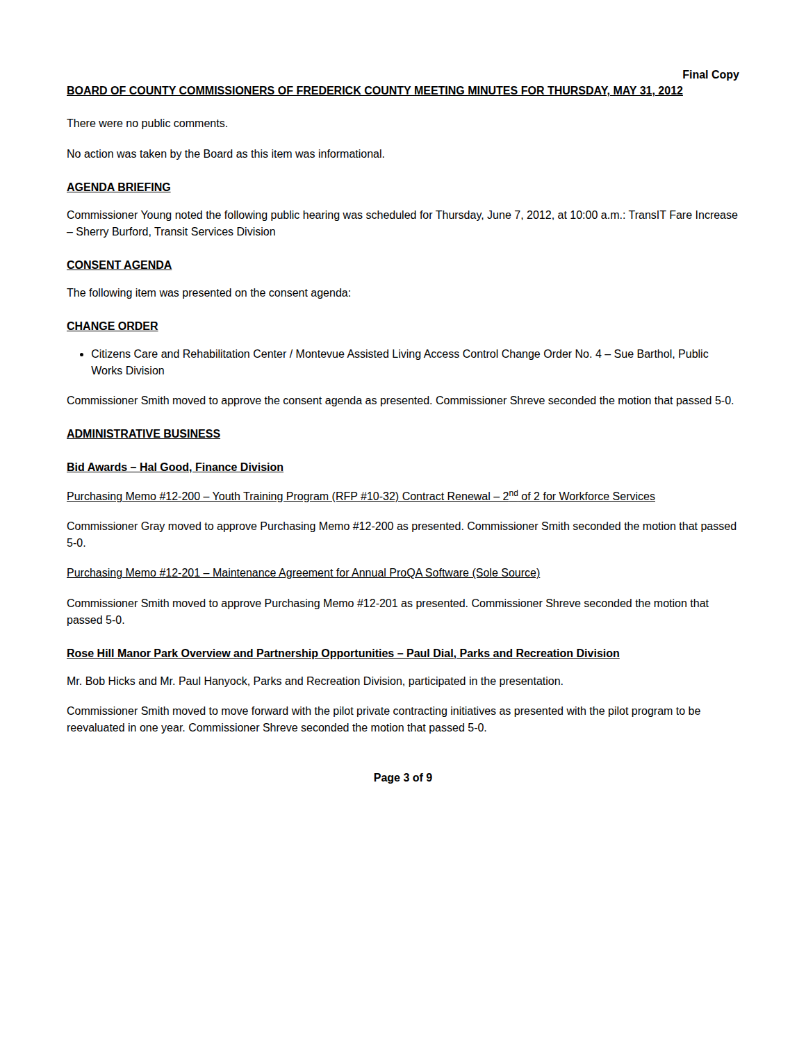Final Copy
BOARD OF COUNTY COMMISSIONERS OF FREDERICK COUNTY MEETING MINUTES FOR THURSDAY, MAY 31, 2012
There were no public comments.
No action was taken by the Board as this item was informational.
AGENDA BRIEFING
Commissioner Young noted the following public hearing was scheduled for Thursday, June 7, 2012, at 10:00 a.m.: TransIT Fare Increase – Sherry Burford, Transit Services Division
CONSENT AGENDA
The following item was presented on the consent agenda:
CHANGE ORDER
Citizens Care and Rehabilitation Center / Montevue Assisted Living Access Control Change Order No. 4 – Sue Barthol, Public Works Division
Commissioner Smith moved to approve the consent agenda as presented. Commissioner Shreve seconded the motion that passed 5-0.
ADMINISTRATIVE BUSINESS
Bid Awards – Hal Good, Finance Division
Purchasing Memo #12-200 – Youth Training Program (RFP #10-32) Contract Renewal – 2nd of 2 for Workforce Services
Commissioner Gray moved to approve Purchasing Memo #12-200 as presented. Commissioner Smith seconded the motion that passed 5-0.
Purchasing Memo #12-201 – Maintenance Agreement for Annual ProQA Software (Sole Source)
Commissioner Smith moved to approve Purchasing Memo #12-201 as presented. Commissioner Shreve seconded the motion that passed 5-0.
Rose Hill Manor Park Overview and Partnership Opportunities – Paul Dial, Parks and Recreation Division
Mr. Bob Hicks and Mr. Paul Hanyock, Parks and Recreation Division, participated in the presentation.
Commissioner Smith moved to move forward with the pilot private contracting initiatives as presented with the pilot program to be reevaluated in one year. Commissioner Shreve seconded the motion that passed 5-0.
Page 3 of 9